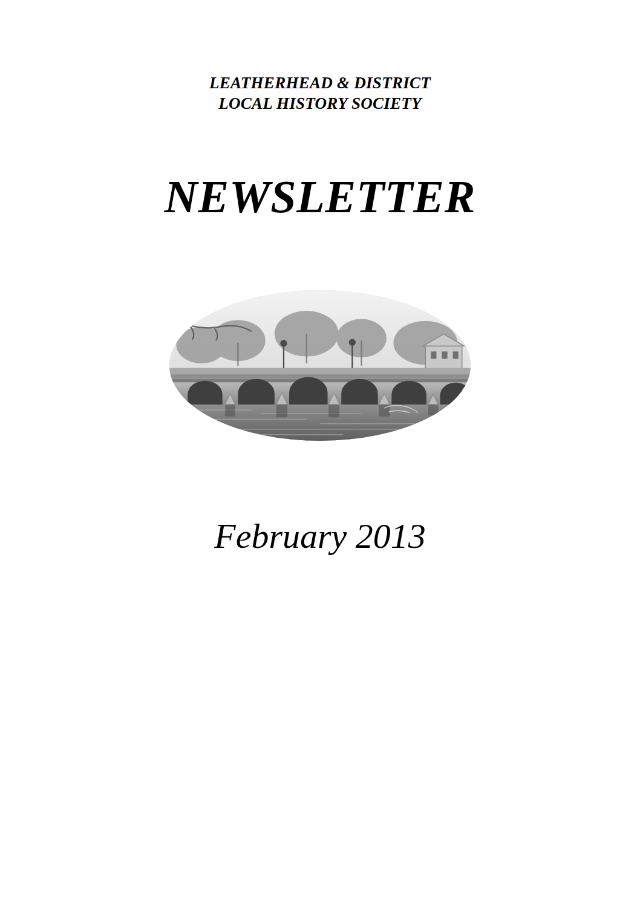LEATHERHEAD & DISTRICT
LOCAL HISTORY SOCIETY
NEWSLETTER
February 2013